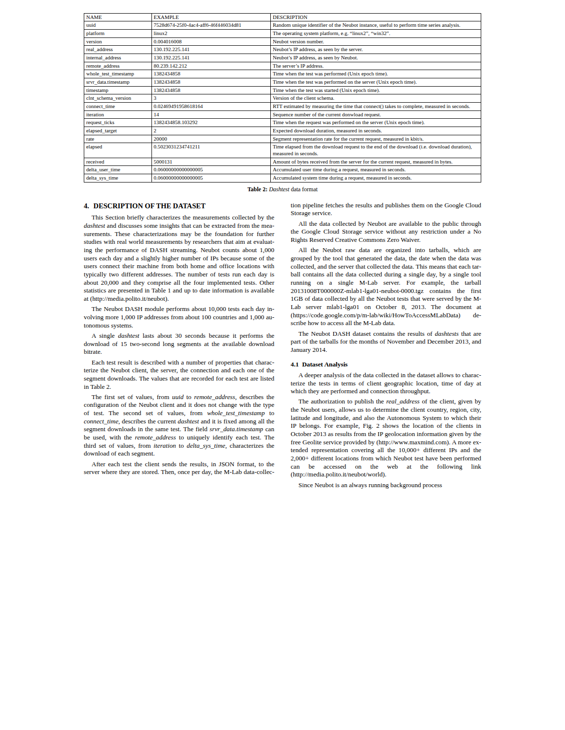| NAME | EXAMPLE | DESCRIPTION |
| --- | --- | --- |
| uuid | 7528d674-25f0-4ac4-aff6-46f446034d81 | Random unique identifier of the Neubot instance, useful to perform time series analysis. |
| platform | linux2 | The operating system platform, e.g. “linux2”, “win32”. |
| version | 0.004016008 | Neubot version number. |
| real_address | 130.192.225.141 | Neubot’s IP address, as seen by the server. |
| internal_address | 130.192.225.141 | Neubot’s IP address, as seen by Neubot. |
| remote_address | 80.239.142.212 | The server’s IP address. |
| whole_test_timestamp | 1382434858 | Time when the test was performed (Unix epoch time). |
| srvr_data.timestamp | 1382434858 | Time when the test was performed on the server (Unix epoch time). |
| timestamp | 1382434858 | Time when the test was started (Unix epoch time). |
| clnt_schema_version | 3 | Version of the client schema. |
| connect_time | 0.02469491958618164 | RTT estimated by measuring the time that connect() takes to complete, measured in seconds. |
| iteration | 14 | Sequence number of the current donwload request. |
| request_ticks | 1382434858.103292 | Time when the request was performed on the server (Unix epoch time). |
| elapsed_target | 2 | Expected download duration, measured in seconds. |
| rate | 20000 | Segment representation rate for the current request, measured in kbit/s. |
| elapsed | 0.5023031234741211 | Time elapsed from the download request to the end of the download (i.e. download duration), measured in seconds. |
| received | 5000131 | Amount of bytes received from the server for the current request, measured in bytes. |
| delta_user_time | 0.06000000000000005 | Accumulated user time during a request, measured in seconds. |
| delta_sys_time | 0.06000000000000005 | Accumulated system time during a request, measured in seconds. |
Table 2: Dashtest data format
4. DESCRIPTION OF THE DATASET
This Section briefly characterizes the measurements collected by the dashtest and discusses some insights that can be extracted from the measurements. These characterizations may be the foundation for further studies with real world measurements by researchers that aim at evaluating the performance of DASH streaming. Neubot counts about 1,000 users each day and a slightly higher number of IPs because some of the users connect their machine from both home and office locations with typically two different addresses. The number of tests run each day is about 20,000 and they comprise all the four implemented tests. Other statistics are presented in Table 1 and up to date information is available at (http://media.polito.it/neubot).
The Neubot DASH module performs about 10,000 tests each day involving more 1,000 IP addresses from about 100 countries and 1,000 autonomous systems.
A single dashtest lasts about 30 seconds because it performs the download of 15 two-second long segments at the available download bitrate.
Each test result is described with a number of properties that characterize the Neubot client, the server, the connection and each one of the segment downloads. The values that are recorded for each test are listed in Table 2.
The first set of values, from uuid to remote_address, describes the configuration of the Neubot client and it does not change with the type of test. The second set of values, from whole_test_timestamp to connect_time, describes the current dashtest and it is fixed among all the segment downloads in the same test. The field srvr_data.timestamp can be used, with the remote_address to uniquely identify each test. The third set of values, from iteration to delta_sys_time, characterizes the download of each segment.
After each test the client sends the results, in JSON format, to the server where they are stored. Then, once per day, the M-Lab data-collection pipeline fetches the results and publishes them on the Google Cloud Storage service.
All the data collected by Neubot are available to the public through the Google Cloud Storage service without any restriction under a No Rights Reserved Creative Commons Zero Waiver.
All the Neubot raw data are organized into tarballs, which are grouped by the tool that generated the data, the date when the data was collected, and the server that collected the data. This means that each tarball contains all the data collected during a single day, by a single tool running on a single M-Lab server. For example, the tarball 20131008T000000Z-mlab1-lga01-neubot-0000.tgz contains the first 1GB of data collected by all the Neubot tests that were served by the M-Lab server mlab1-lga01 on October 8, 2013. The document at (https://code.google.com/p/m-lab/wiki/HowToAccessMLabData) describe how to access all the M-Lab data.
The Neubot DASH dataset contains the results of dashtests that are part of the tarballs for the months of November and December 2013, and January 2014.
4.1 Dataset Analysis
A deeper analysis of the data collected in the dataset allows to characterize the tests in terms of client geographic location, time of day at which they are performed and connection throughput.
The authorization to publish the real_address of the client, given by the Neubot users, allows us to determine the client country, region, city, latitude and longitude, and also the Autonomous System to which their IP belongs. For example, Fig. 2 shows the location of the clients in October 2013 as results from the IP geolocation information given by the free Geolite service provided by (http://www.maxmind.com). A more extended representation covering all the 10,000+ different IPs and the 2,000+ different locations from which Neubot test have been performed can be accessed on the web at the following link (http://media.polito.it/neubot/world).
Since Neubot is an always running background process